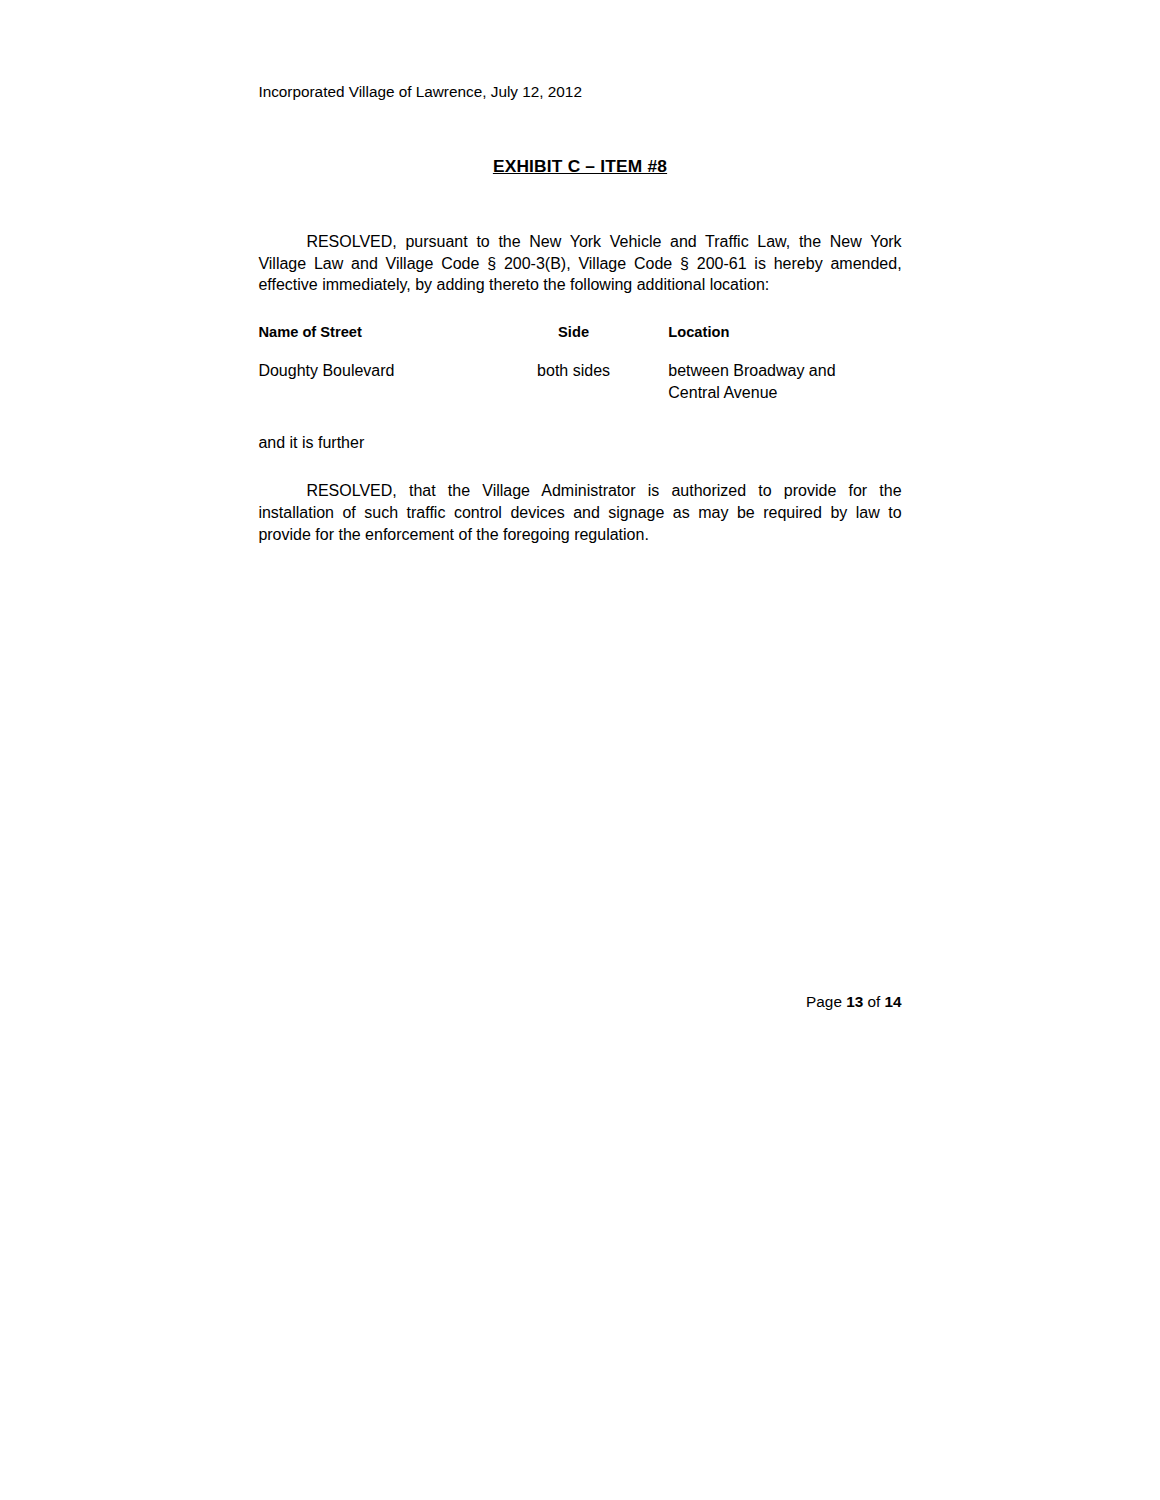Incorporated Village of Lawrence, July 12, 2012
EXHIBIT C – ITEM #8
RESOLVED, pursuant to the New York Vehicle and Traffic Law, the New York Village Law and Village Code § 200-3(B), Village Code § 200-61 is hereby amended, effective immediately, by adding thereto the following additional location:
| Name of Street | Side | Location |
| --- | --- | --- |
| Doughty Boulevard | both sides | between Broadway and Central Avenue |
and it is further
RESOLVED, that the Village Administrator is authorized to provide for the installation of such traffic control devices and signage as may be required by law to provide for the enforcement of the foregoing regulation.
Page 13 of 14